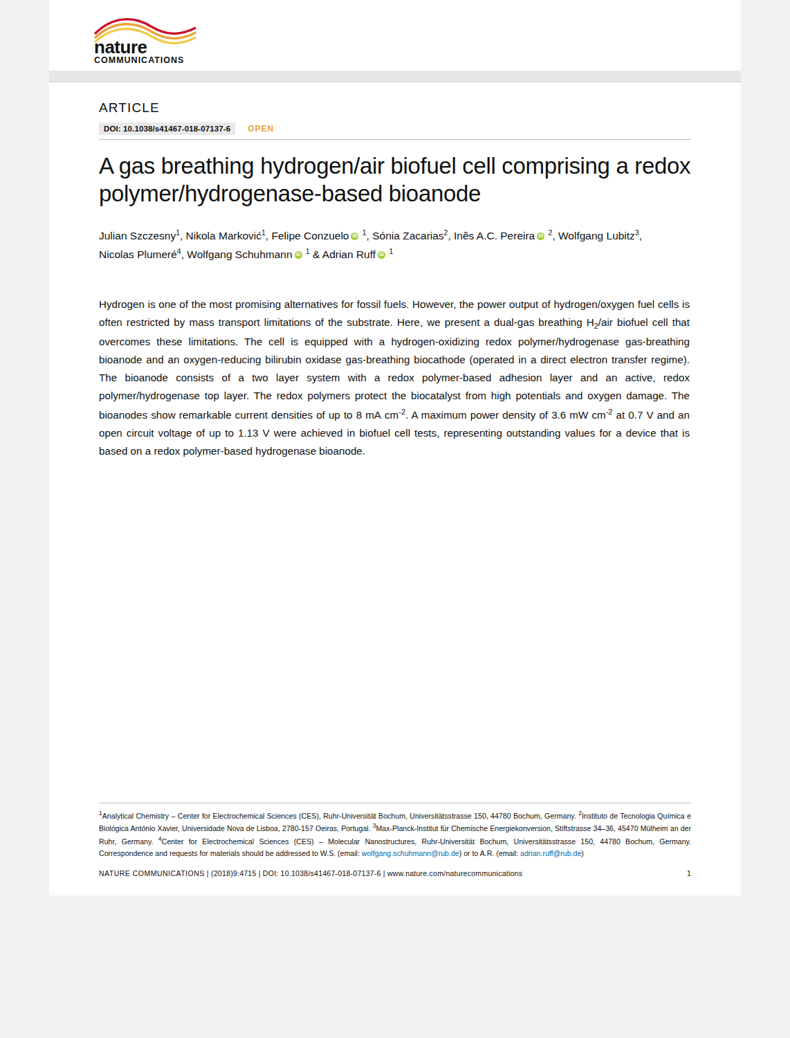nature COMMUNICATIONS
ARTICLE
DOI: 10.1038/s41467-018-07137-6 OPEN
A gas breathing hydrogen/air biofuel cell comprising a redox polymer/hydrogenase-based bioanode
Julian Szczesny1, Nikola Marković1, Felipe Conzuelo 1, Sónia Zacarias2, Inês A.C. Pereira 2, Wolfgang Lubitz3,
Nicolas Plumeré4, Wolfgang Schuhmann 1 & Adrian Ruff 1
Hydrogen is one of the most promising alternatives for fossil fuels. However, the power output of hydrogen/oxygen fuel cells is often restricted by mass transport limitations of the substrate. Here, we present a dual-gas breathing H2/air biofuel cell that overcomes these limitations. The cell is equipped with a hydrogen-oxidizing redox polymer/hydrogenase gas-breathing bioanode and an oxygen-reducing bilirubin oxidase gas-breathing biocathode (operated in a direct electron transfer regime). The bioanode consists of a two layer system with a redox polymer-based adhesion layer and an active, redox polymer/hydrogenase top layer. The redox polymers protect the biocatalyst from high potentials and oxygen damage. The bioanodes show remarkable current densities of up to 8 mA cm-2. A maximum power density of 3.6 mW cm-2 at 0.7 V and an open circuit voltage of up to 1.13 V were achieved in biofuel cell tests, representing outstanding values for a device that is based on a redox polymer-based hydrogenase bioanode.
1Analytical Chemistry – Center for Electrochemical Sciences (CES), Ruhr-Universität Bochum, Universitätsstrasse 150, 44780 Bochum, Germany. 2Instituto de Tecnologia Química e Biológica António Xavier, Universidade Nova de Lisboa, 2780-157 Oeiras, Portugal. 3Max-Planck-Institut für Chemische Energiekonversion, Stiftstrasse 34–36, 45470 Mülheim an der Ruhr, Germany. 4Center for Electrochemical Sciences (CES) – Molecular Nanostructures, Ruhr-Universität Bochum, Universitätsstrasse 150, 44780 Bochum, Germany. Correspondence and requests for materials should be addressed to W.S. (email: wolfgang.schuhmann@rub.de) or to A.R. (email: adrian.ruff@rub.de)
NATURE COMMUNICATIONS | (2018)9:4715 | DOI: 10.1038/s41467-018-07137-6 | www.nature.com/naturecommunications 1